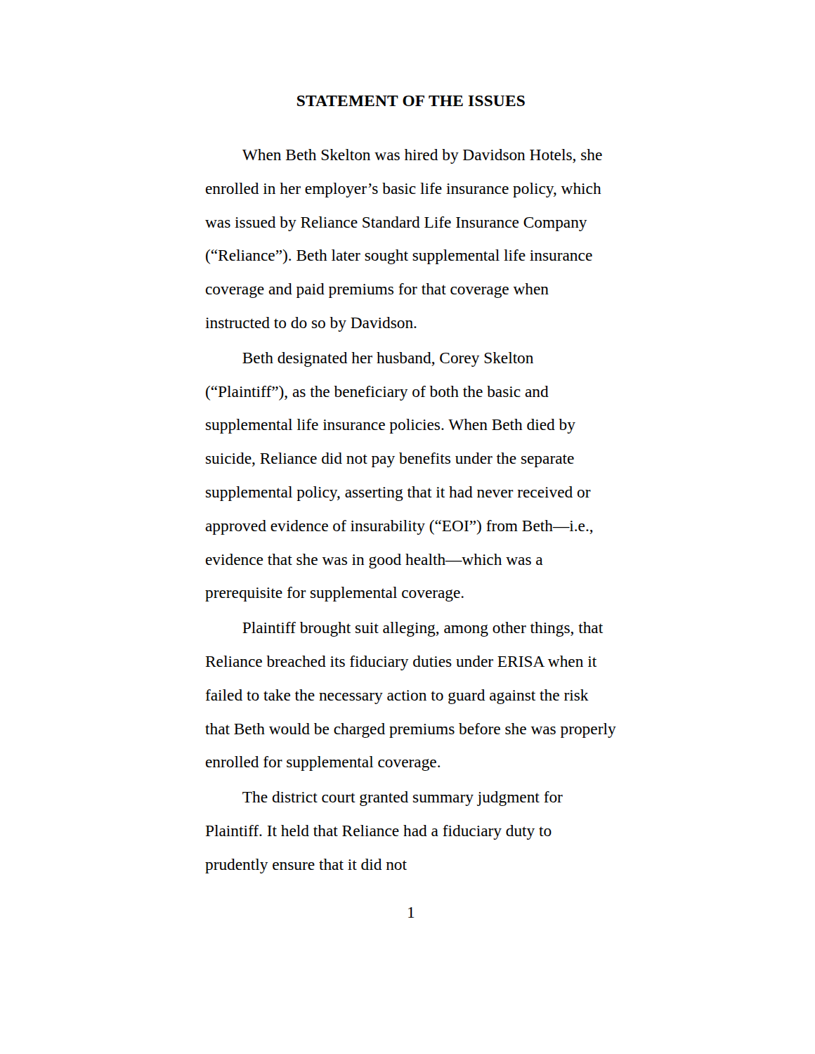Statement of the Issues
When Beth Skelton was hired by Davidson Hotels, she enrolled in her employer’s basic life insurance policy, which was issued by Reliance Standard Life Insurance Company (“Reliance”). Beth later sought supplemental life insurance coverage and paid premiums for that coverage when instructed to do so by Davidson.
Beth designated her husband, Corey Skelton (“Plaintiff”), as the beneficiary of both the basic and supplemental life insurance policies. When Beth died by suicide, Reliance did not pay benefits under the separate supplemental policy, asserting that it had never received or approved evidence of insurability (“EOI”) from Beth—i.e., evidence that she was in good health—which was a prerequisite for supplemental coverage.
Plaintiff brought suit alleging, among other things, that Reliance breached its fiduciary duties under ERISA when it failed to take the necessary action to guard against the risk that Beth would be charged premiums before she was properly enrolled for supplemental coverage.
The district court granted summary judgment for Plaintiff. It held that Reliance had a fiduciary duty to prudently ensure that it did not
1